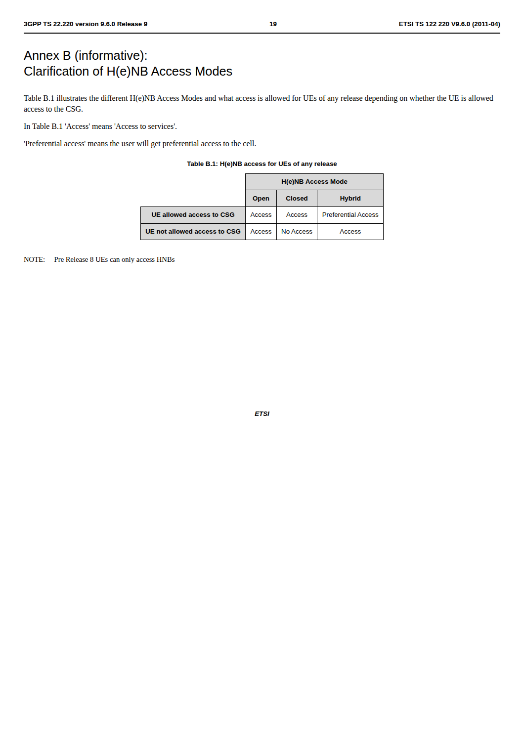3GPP TS 22.220 version 9.6.0 Release 9 19 ETSI TS 122 220 V9.6.0 (2011-04)
Annex B (informative):
Clarification of H(e)NB Access Modes
Table B.1 illustrates the different H(e)NB Access Modes and what access is allowed for UEs of any release depending on whether the UE is allowed access to the CSG.
In Table B.1 'Access' means 'Access to services'.
'Preferential access' means the user will get preferential access to the cell.
Table B.1: H(e)NB access for UEs of any release
| | H(e)NB Access Mode |
| | Open | Closed | Hybrid |
| UE allowed access to CSG | Access | Access | Preferential Access |
| UE not allowed access to CSG | Access | No Access | Access |
NOTE: Pre Release 8 UEs can only access HNBs
ETSI